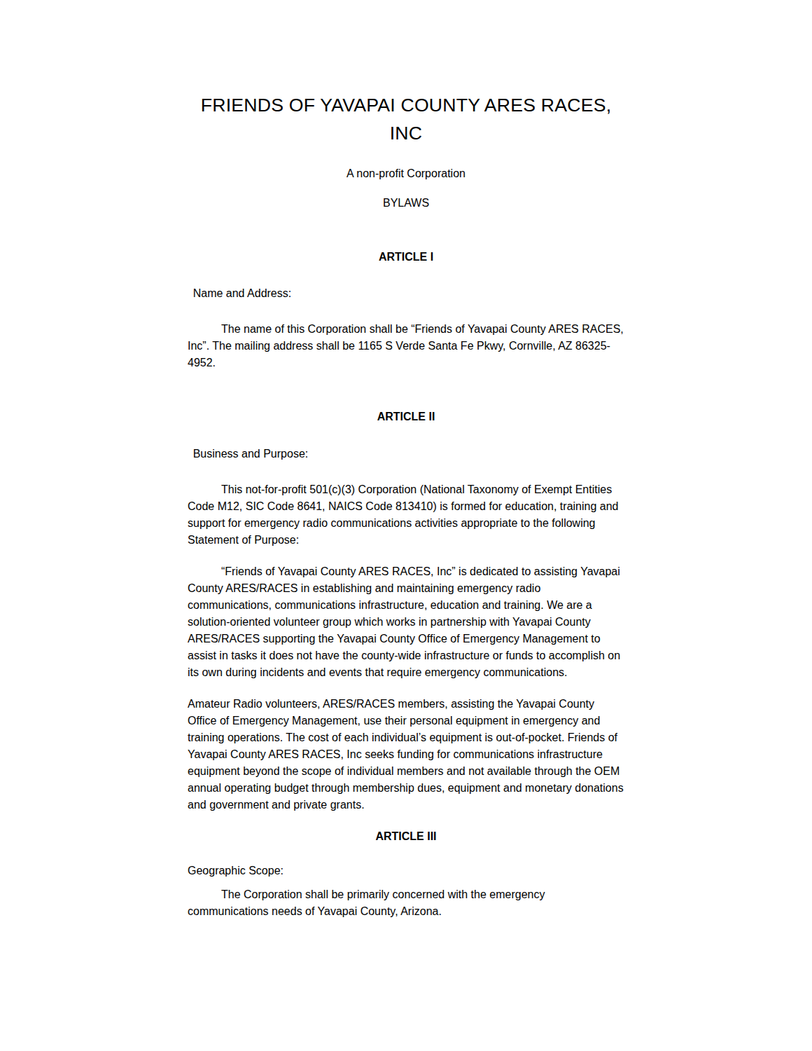FRIENDS OF YAVAPAI COUNTY ARES RACES, INC
A non-profit Corporation
BYLAWS
ARTICLE I
Name and Address:
The name of this Corporation shall be “Friends of Yavapai County ARES RACES, Inc”. The mailing address shall be 1165 S Verde Santa Fe Pkwy, Cornville, AZ 86325-4952.
ARTICLE II
Business and Purpose:
This not-for-profit 501(c)(3) Corporation (National Taxonomy of Exempt Entities Code M12, SIC Code 8641, NAICS Code 813410) is formed for education, training and support for emergency radio communications activities appropriate to the following Statement of Purpose:
“Friends of Yavapai County ARES RACES, Inc” is dedicated to assisting Yavapai County ARES/RACES in establishing and maintaining emergency radio communications, communications infrastructure, education and training. We are a solution-oriented volunteer group which works in partnership with Yavapai County ARES/RACES supporting the Yavapai County Office of Emergency Management to assist in tasks it does not have the county-wide infrastructure or funds to accomplish on its own during incidents and events that require emergency communications.
Amateur Radio volunteers, ARES/RACES members, assisting the Yavapai County Office of Emergency Management, use their personal equipment in emergency and training operations. The cost of each individual’s equipment is out-of-pocket. Friends of Yavapai County ARES RACES, Inc seeks funding for communications infrastructure equipment beyond the scope of individual members and not available through the OEM annual operating budget through membership dues, equipment and monetary donations and government and private grants.
ARTICLE III
Geographic Scope:
The Corporation shall be primarily concerned with the emergency communications needs of Yavapai County, Arizona.